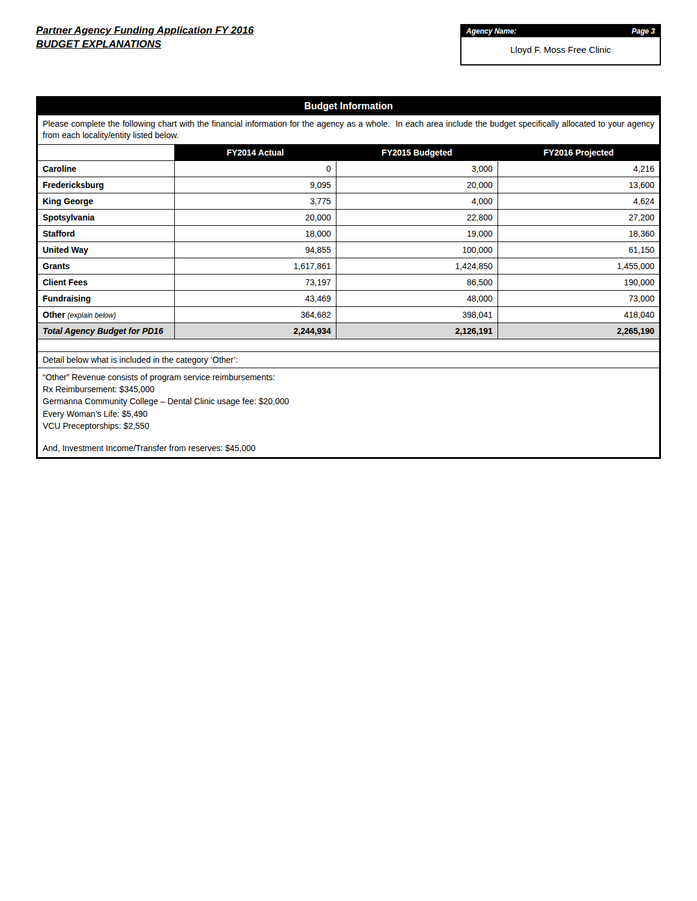Partner Agency Funding Application FY 2016
BUDGET EXPLANATIONS
Agency Name: Page 3
Lloyd F. Moss Free Clinic
| Budget Information |
| Please complete the following chart with the financial information for the agency as a whole. In each area include the budget specifically allocated to your agency from each locality/entity listed below. |
| | FY2014 Actual | FY2015 Budgeted | FY2016 Projected |
| Caroline | 0 | 3,000 | 4,216 |
| Fredericksburg | 9,095 | 20,000 | 13,600 |
| King George | 3,775 | 4,000 | 4,624 |
| Spotsylvania | 20,000 | 22,800 | 27,200 |
| Stafford | 18,000 | 19,000 | 18,360 |
| United Way | 94,855 | 100,000 | 61,150 |
| Grants | 1,617,861 | 1,424,850 | 1,455,000 |
| Client Fees | 73,197 | 86,500 | 190,000 |
| Fundraising | 43,469 | 48,000 | 73,000 |
| Other (explain below) | 364,682 | 398,041 | 418,040 |
| Total Agency Budget for PD16 | 2,244,934 | 2,126,191 | 2,265,190 |
| Detail below what is included in the category ‘Other’: |
| “Other” Revenue consists of program service reimbursements: Rx Reimbursement: $345,000 Germanna Community College – Dental Clinic usage fee: $20,000 Every Woman’s Life: $5,490 VCU Preceptorships: $2,550 And, Investment Income/Transfer from reserves: $45,000 |